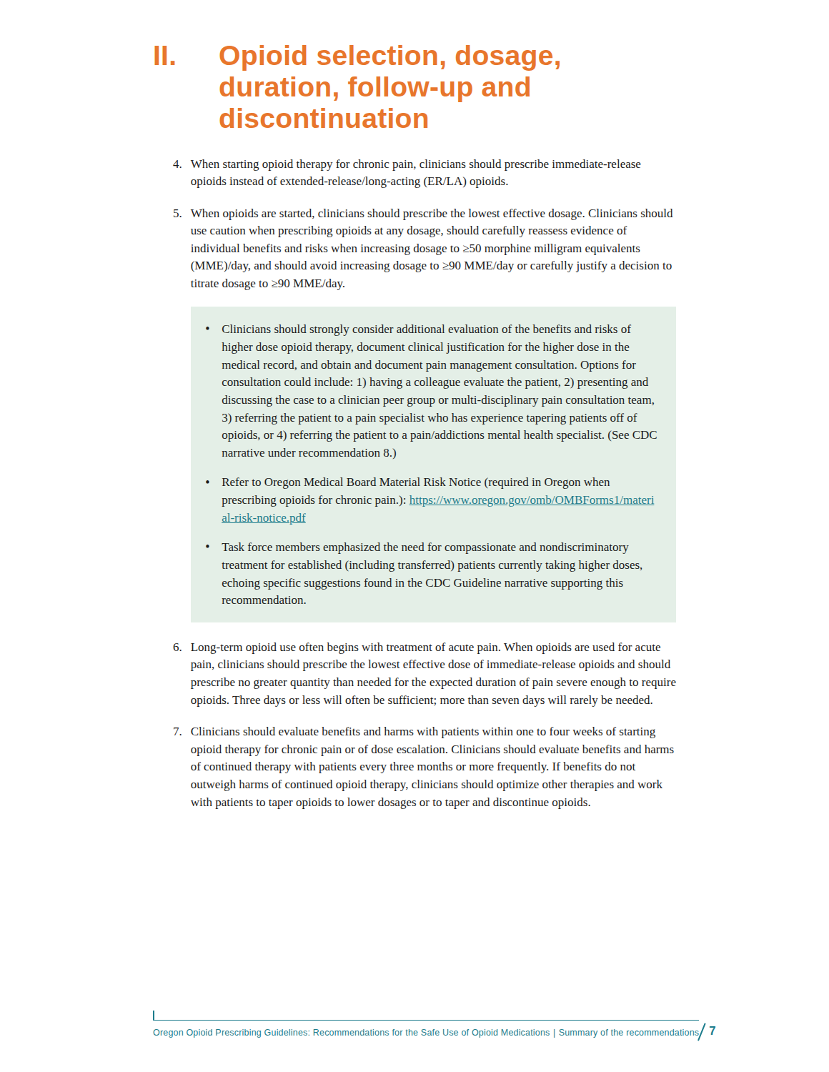II. Opioid selection, dosage, duration, follow-up and discontinuation
When starting opioid therapy for chronic pain, clinicians should prescribe immediate-release opioids instead of extended-release/long-acting (ER/LA) opioids.
When opioids are started, clinicians should prescribe the lowest effective dosage. Clinicians should use caution when prescribing opioids at any dosage, should carefully reassess evidence of individual benefits and risks when increasing dosage to ≥50 morphine milligram equivalents (MME)/day, and should avoid increasing dosage to ≥90 MME/day or carefully justify a decision to titrate dosage to ≥90 MME/day.
Clinicians should strongly consider additional evaluation of the benefits and risks of higher dose opioid therapy, document clinical justification for the higher dose in the medical record, and obtain and document pain management consultation. Options for consultation could include: 1) having a colleague evaluate the patient, 2) presenting and discussing the case to a clinician peer group or multi-disciplinary pain consultation team, 3) referring the patient to a pain specialist who has experience tapering patients off of opioids, or 4) referring the patient to a pain/addictions mental health specialist. (See CDC narrative under recommendation 8.)
Refer to Oregon Medical Board Material Risk Notice (required in Oregon when prescribing opioids for chronic pain.): https://www.oregon.gov/omb/OMBForms1/material-risk-notice.pdf
Task force members emphasized the need for compassionate and nondiscriminatory treatment for established (including transferred) patients currently taking higher doses, echoing specific suggestions found in the CDC Guideline narrative supporting this recommendation.
Long-term opioid use often begins with treatment of acute pain. When opioids are used for acute pain, clinicians should prescribe the lowest effective dose of immediate-release opioids and should prescribe no greater quantity than needed for the expected duration of pain severe enough to require opioids. Three days or less will often be sufficient; more than seven days will rarely be needed.
Clinicians should evaluate benefits and harms with patients within one to four weeks of starting opioid therapy for chronic pain or of dose escalation. Clinicians should evaluate benefits and harms of continued therapy with patients every three months or more frequently. If benefits do not outweigh harms of continued opioid therapy, clinicians should optimize other therapies and work with patients to taper opioids to lower dosages or to taper and discontinue opioids.
Oregon Opioid Prescribing Guidelines: Recommendations for the Safe Use of Opioid Medications|Summary of the recommendations
7